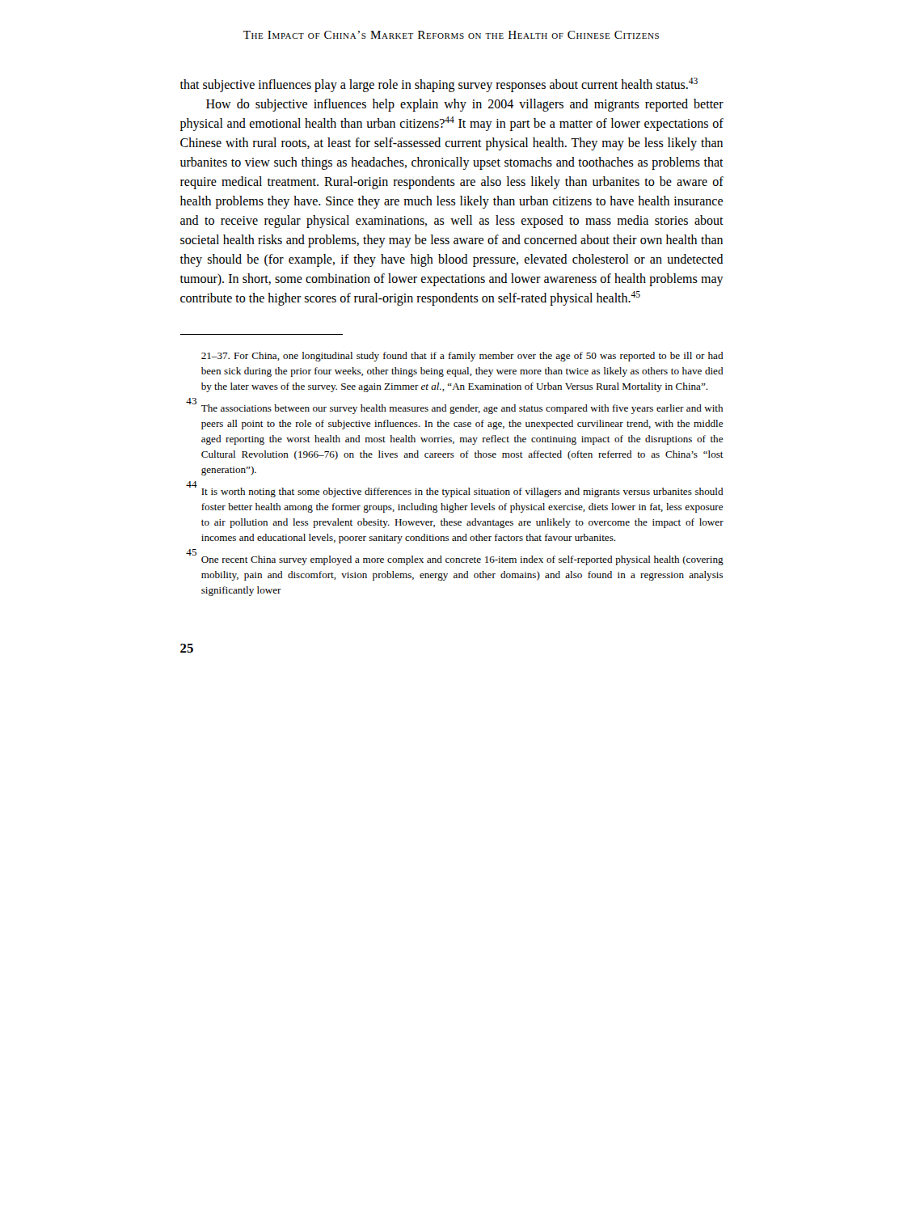The Impact of China’s Market Reforms on the Health of Chinese Citizens
that subjective influences play a large role in shaping survey responses about current health status.43
How do subjective influences help explain why in 2004 villagers and migrants reported better physical and emotional health than urban citizens?44 It may in part be a matter of lower expectations of Chinese with rural roots, at least for self-assessed current physical health. They may be less likely than urbanites to view such things as headaches, chronically upset stomachs and toothaches as problems that require medical treatment. Rural-origin respondents are also less likely than urbanites to be aware of health problems they have. Since they are much less likely than urban citizens to have health insurance and to receive regular physical examinations, as well as less exposed to mass media stories about societal health risks and problems, they may be less aware of and concerned about their own health than they should be (for example, if they have high blood pressure, elevated cholesterol or an undetected tumour). In short, some combination of lower expectations and lower awareness of health problems may contribute to the higher scores of rural-origin respondents on self-rated physical health.45
21–37. For China, one longitudinal study found that if a family member over the age of 50 was reported to be ill or had been sick during the prior four weeks, other things being equal, they were more than twice as likely as others to have died by the later waves of the survey. See again Zimmer et al., “An Examination of Urban Versus Rural Mortality in China”.
43The associations between our survey health measures and gender, age and status compared with five years earlier and with peers all point to the role of subjective influences. In the case of age, the unexpected curvilinear trend, with the middle aged reporting the worst health and most health worries, may reflect the continuing impact of the disruptions of the Cultural Revolution (1966–76) on the lives and careers of those most affected (often referred to as China’s “lost generation”).
44It is worth noting that some objective differences in the typical situation of villagers and migrants versus urbanites should foster better health among the former groups, including higher levels of physical exercise, diets lower in fat, less exposure to air pollution and less prevalent obesity. However, these advantages are unlikely to overcome the impact of lower incomes and educational levels, poorer sanitary conditions and other factors that favour urbanites.
45One recent China survey employed a more complex and concrete 16-item index of self-reported physical health (covering mobility, pain and discomfort, vision problems, energy and other domains) and also found in a regression analysis significantly lower
25